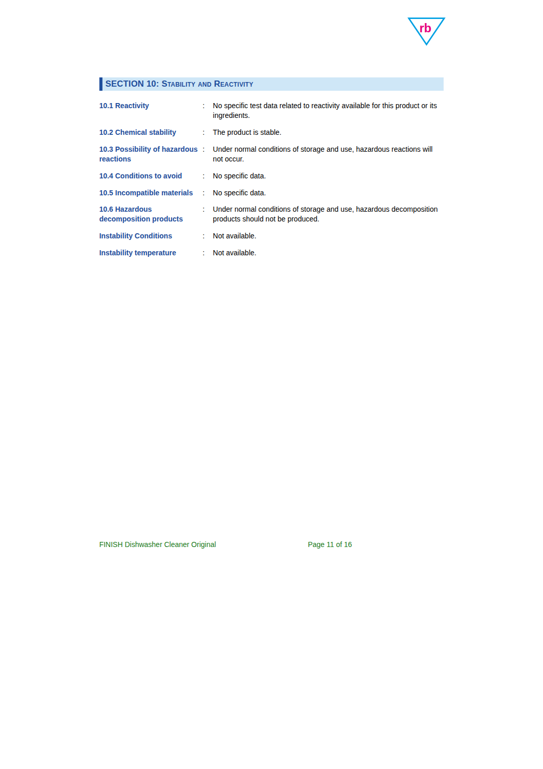rb
SECTION 10: Stability and Reactivity
| 10.1 Reactivity | : | No specific test data related to reactivity available for this product or its ingredients. |
| 10.2 Chemical stability | : | The product is stable. |
| 10.3 Possibility of hazardous reactions | : | Under normal conditions of storage and use, hazardous reactions will not occur. |
| 10.4 Conditions to avoid | : | No specific data. |
| 10.5 Incompatible materials | : | No specific data. |
| 10.6 Hazardous decomposition products | : | Under normal conditions of storage and use, hazardous decomposition products should not be produced. |
| Instability Conditions | : | Not available. |
| Instability temperature | : | Not available. |
FINISH Dishwasher Cleaner Original
Page 11 of 16